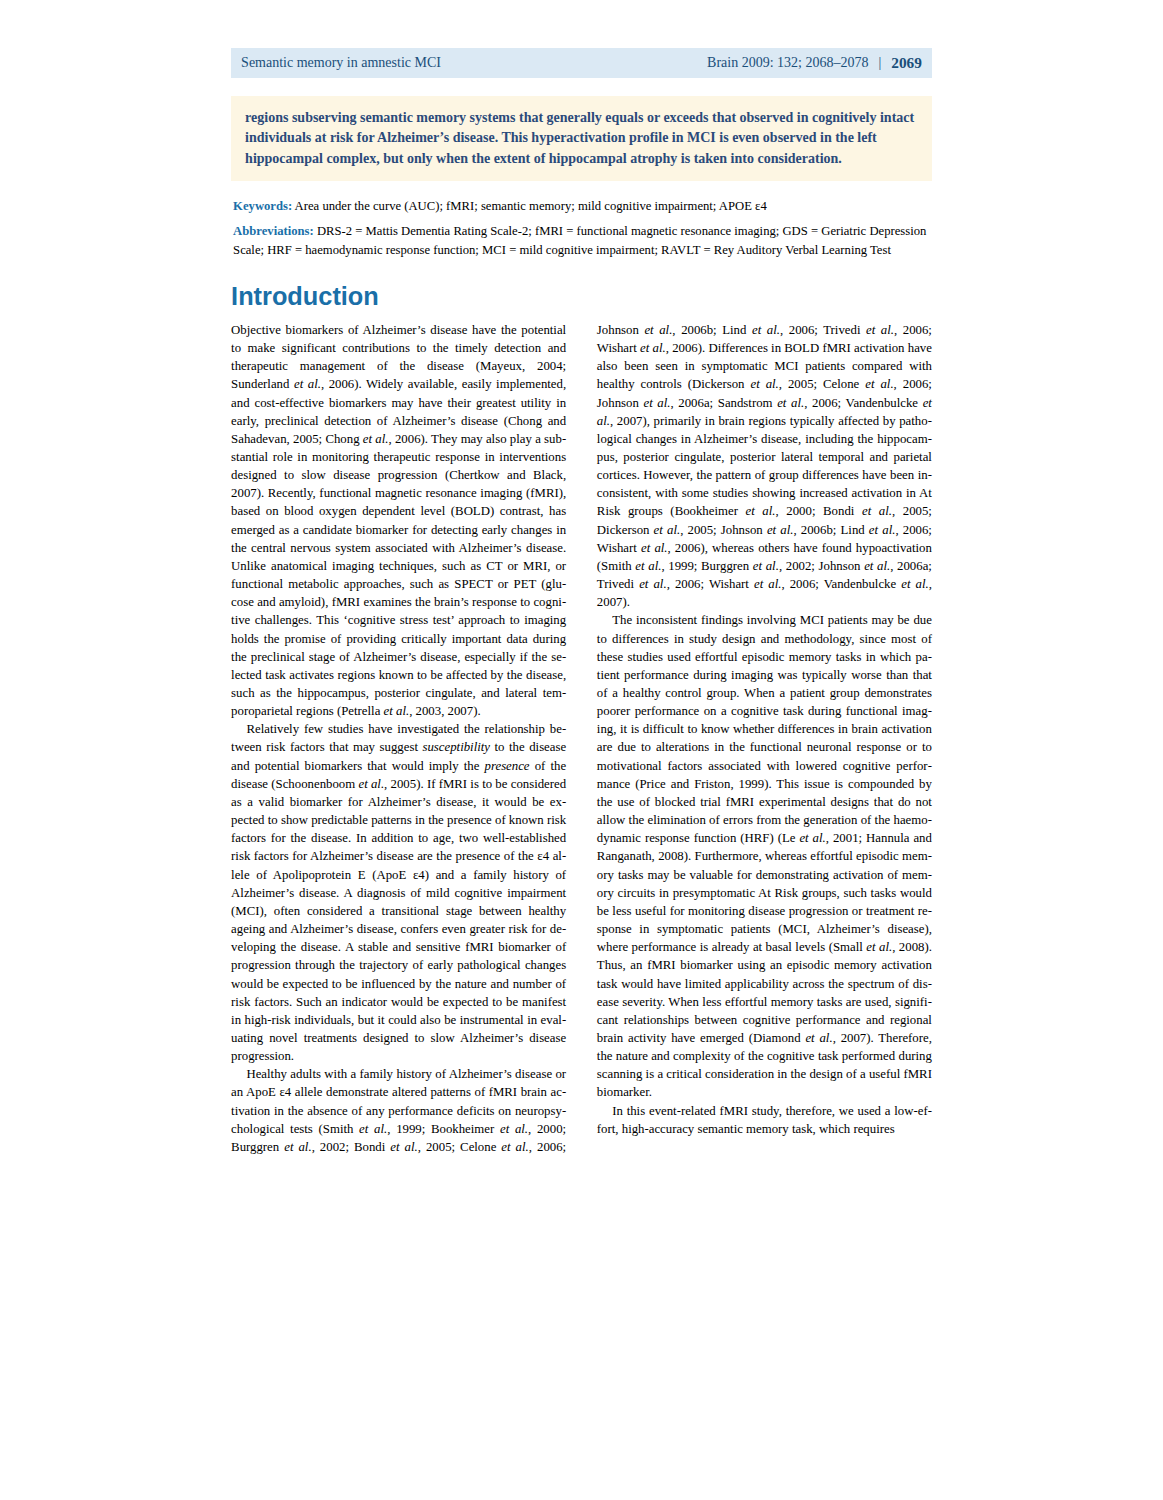Semantic memory in amnestic MCI
Brain 2009: 132; 2068–2078 | 2069
regions subserving semantic memory systems that generally equals or exceeds that observed in cognitively intact individuals at risk for Alzheimer’s disease. This hyperactivation profile in MCI is even observed in the left hippocampal complex, but only when the extent of hippocampal atrophy is taken into consideration.
Keywords: Area under the curve (AUC); fMRI; semantic memory; mild cognitive impairment; APOE ε4
Abbreviations: DRS-2 = Mattis Dementia Rating Scale-2; fMRI = functional magnetic resonance imaging; GDS = Geriatric Depression Scale; HRF = haemodynamic response function; MCI = mild cognitive impairment; RAVLT = Rey Auditory Verbal Learning Test
Introduction
Objective biomarkers of Alzheimer’s disease have the potential to make significant contributions to the timely detection and therapeutic management of the disease (Mayeux, 2004; Sunderland et al., 2006). Widely available, easily implemented, and cost-effective biomarkers may have their greatest utility in early, preclinical detection of Alzheimer’s disease (Chong and Sahadevan, 2005; Chong et al., 2006). They may also play a substantial role in monitoring therapeutic response in interventions designed to slow disease progression (Chertkow and Black, 2007). Recently, functional magnetic resonance imaging (fMRI), based on blood oxygen dependent level (BOLD) contrast, has emerged as a candidate biomarker for detecting early changes in the central nervous system associated with Alzheimer’s disease. Unlike anatomical imaging techniques, such as CT or MRI, or functional metabolic approaches, such as SPECT or PET (glucose and amyloid), fMRI examines the brain’s response to cognitive challenges. This ‘cognitive stress test’ approach to imaging holds the promise of providing critically important data during the preclinical stage of Alzheimer’s disease, especially if the selected task activates regions known to be affected by the disease, such as the hippocampus, posterior cingulate, and lateral temporoparietal regions (Petrella et al., 2003, 2007).
Relatively few studies have investigated the relationship between risk factors that may suggest susceptibility to the disease and potential biomarkers that would imply the presence of the disease (Schoonenboom et al., 2005). If fMRI is to be considered as a valid biomarker for Alzheimer’s disease, it would be expected to show predictable patterns in the presence of known risk factors for the disease. In addition to age, two well-established risk factors for Alzheimer’s disease are the presence of the ε4 allele of Apolipoprotein E (ApoE ε4) and a family history of Alzheimer’s disease. A diagnosis of mild cognitive impairment (MCI), often considered a transitional stage between healthy ageing and Alzheimer’s disease, confers even greater risk for developing the disease. A stable and sensitive fMRI biomarker of progression through the trajectory of early pathological changes would be expected to be influenced by the nature and number of risk factors. Such an indicator would be expected to be manifest in high-risk individuals, but it could also be instrumental in evaluating novel treatments designed to slow Alzheimer’s disease progression.
Healthy adults with a family history of Alzheimer’s disease or an ApoE ε4 allele demonstrate altered patterns of fMRI brain activation in the absence of any performance deficits on neuropsychological tests (Smith et al., 1999; Bookheimer et al., 2000; Burggren et al., 2002; Bondi et al., 2005; Celone et al., 2006; Johnson et al., 2006b; Lind et al., 2006; Trivedi et al., 2006; Wishart et al., 2006). Differences in BOLD fMRI activation have also been seen in symptomatic MCI patients compared with healthy controls (Dickerson et al., 2005; Celone et al., 2006; Johnson et al., 2006a; Sandstrom et al., 2006; Vandenbulcke et al., 2007), primarily in brain regions typically affected by pathological changes in Alzheimer’s disease, including the hippocampus, posterior cingulate, posterior lateral temporal and parietal cortices. However, the pattern of group differences have been inconsistent, with some studies showing increased activation in At Risk groups (Bookheimer et al., 2000; Bondi et al., 2005; Dickerson et al., 2005; Johnson et al., 2006b; Lind et al., 2006; Wishart et al., 2006), whereas others have found hypoactivation (Smith et al., 1999; Burggren et al., 2002; Johnson et al., 2006a; Trivedi et al., 2006; Wishart et al., 2006; Vandenbulcke et al., 2007).
The inconsistent findings involving MCI patients may be due to differences in study design and methodology, since most of these studies used effortful episodic memory tasks in which patient performance during imaging was typically worse than that of a healthy control group. When a patient group demonstrates poorer performance on a cognitive task during functional imaging, it is difficult to know whether differences in brain activation are due to alterations in the functional neuronal response or to motivational factors associated with lowered cognitive performance (Price and Friston, 1999). This issue is compounded by the use of blocked trial fMRI experimental designs that do not allow the elimination of errors from the generation of the haemodynamic response function (HRF) (Le et al., 2001; Hannula and Ranganath, 2008). Furthermore, whereas effortful episodic memory tasks may be valuable for demonstrating activation of memory circuits in presymptomatic At Risk groups, such tasks would be less useful for monitoring disease progression or treatment response in symptomatic patients (MCI, Alzheimer’s disease), where performance is already at basal levels (Small et al., 2008). Thus, an fMRI biomarker using an episodic memory activation task would have limited applicability across the spectrum of disease severity. When less effortful memory tasks are used, significant relationships between cognitive performance and regional brain activity have emerged (Diamond et al., 2007). Therefore, the nature and complexity of the cognitive task performed during scanning is a critical consideration in the design of a useful fMRI biomarker.
In this event-related fMRI study, therefore, we used a low-effort, high-accuracy semantic memory task, which requires